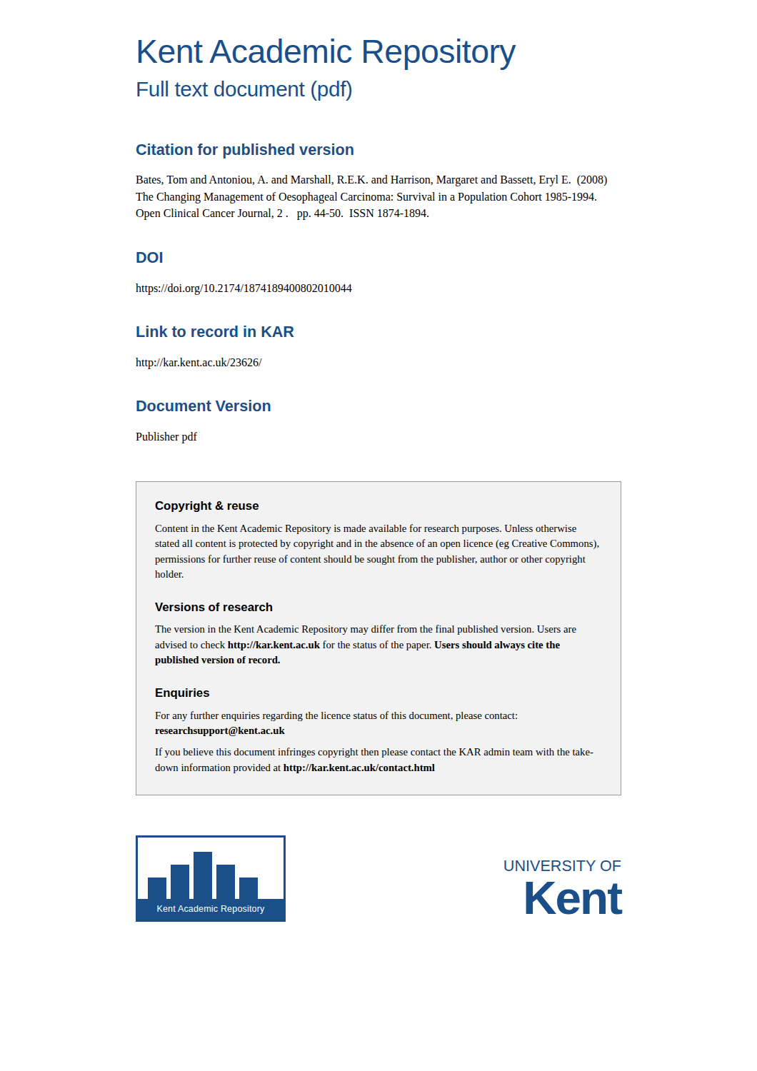Kent Academic Repository
Full text document (pdf)
Citation for published version
Bates, Tom and Antoniou, A. and Marshall, R.E.K. and Harrison, Margaret and Bassett, Eryl E. (2008) The Changing Management of Oesophageal Carcinoma: Survival in a Population Cohort 1985-1994. Open Clinical Cancer Journal, 2 . pp. 44-50. ISSN 1874-1894.
DOI
https://doi.org/10.2174/1874189400802010044
Link to record in KAR
http://kar.kent.ac.uk/23626/
Document Version
Publisher pdf
Copyright & reuse
Content in the Kent Academic Repository is made available for research purposes. Unless otherwise stated all content is protected by copyright and in the absence of an open licence (eg Creative Commons), permissions for further reuse of content should be sought from the publisher, author or other copyright holder.
Versions of research
The version in the Kent Academic Repository may differ from the final published version. Users are advised to check http://kar.kent.ac.uk for the status of the paper. Users should always cite the published version of record.
Enquiries
For any further enquiries regarding the licence status of this document, please contact: researchsupport@kent.ac.uk
If you believe this document infringes copyright then please contact the KAR admin team with the take-down information provided at http://kar.kent.ac.uk/contact.html
Kent Academic Repository
UNIVERSITY OF Kent